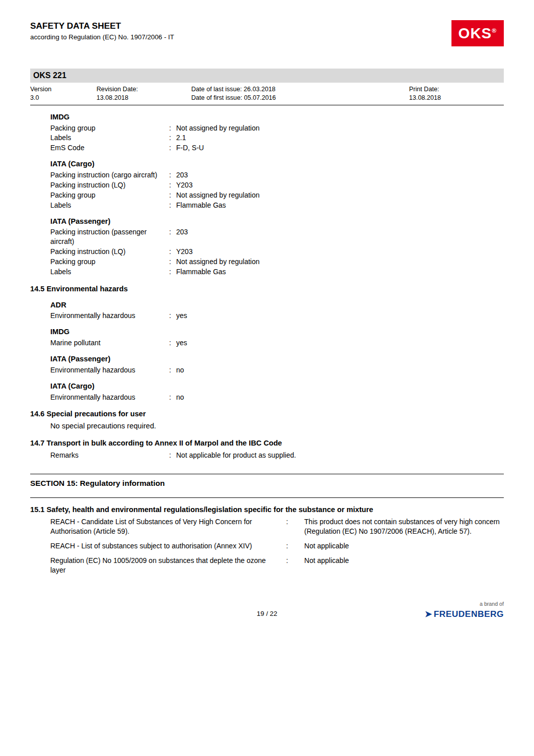SAFETY DATA SHEET
according to Regulation (EC) No. 1907/2006 - IT
OKS®
OKS 221
| Version 3.0 | Revision Date: 13.08.2018 | Date of last issue: 26.03.2018 Date of first issue: 05.07.2016 | Print Date: 13.08.2018 |
IMDG
| Packing group | : | Not assigned by regulation |
| Labels | : | 2.1 |
| EmS Code | : | F-D, S-U |
IATA (Cargo)
| Packing instruction (cargo aircraft) | : | 203 |
| Packing instruction (LQ) | : | Y203 |
| Packing group | : | Not assigned by regulation |
| Labels | : | Flammable Gas |
IATA (Passenger)
| Packing instruction (passenger aircraft) | : | 203 |
| Packing instruction (LQ) | : | Y203 |
| Packing group | : | Not assigned by regulation |
| Labels | : | Flammable Gas |
14.5 Environmental hazards
ADR
| Environmentally hazardous | : | yes |
IMDG
| Marine pollutant | : | yes |
IATA (Passenger)
| Environmentally hazardous | : | no |
IATA (Cargo)
| Environmentally hazardous | : | no |
14.6 Special precautions for user
No special precautions required.
14.7 Transport in bulk according to Annex II of Marpol and the IBC Code
| Remarks | : | Not applicable for product as supplied. |
SECTION 15: Regulatory information
15.1 Safety, health and environmental regulations/legislation specific for the substance or mixture
| REACH - Candidate List of Substances of Very High Concern for Authorisation (Article 59). | : | This product does not contain substances of very high concern (Regulation (EC) No 1907/2006 (REACH), Article 57). |
| REACH - List of substances subject to authorisation (Annex XIV) | : | Not applicable |
| Regulation (EC) No 1005/2009 on substances that deplete the ozone layer | : | Not applicable |
19 / 22
a brand of
➤FREUDENBERG